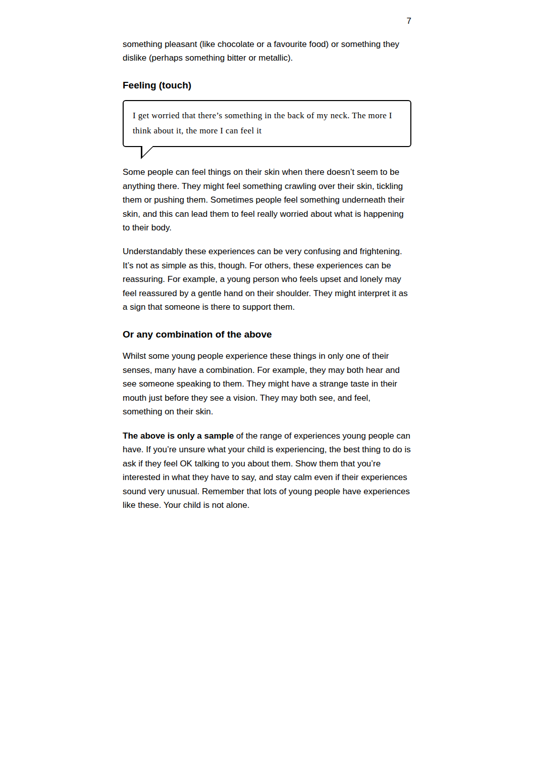7
something pleasant (like chocolate or a favourite food) or something they dislike (perhaps something bitter or metallic).
Feeling (touch)
I get worried that there’s something in the back of my neck. The more I think about it, the more I can feel it
Some people can feel things on their skin when there doesn’t seem to be anything there. They might feel something crawling over their skin, tickling them or pushing them. Sometimes people feel something underneath their skin, and this can lead them to feel really worried about what is happening to their body.
Understandably these experiences can be very confusing and frightening. It’s not as simple as this, though. For others, these experiences can be reassuring. For example, a young person who feels upset and lonely may feel reassured by a gentle hand on their shoulder. They might interpret it as a sign that someone is there to support them.
Or any combination of the above
Whilst some young people experience these things in only one of their senses, many have a combination. For example, they may both hear and see someone speaking to them. They might have a strange taste in their mouth just before they see a vision. They may both see, and feel, something on their skin.
The above is only a sample of the range of experiences young people can have. If you’re unsure what your child is experiencing, the best thing to do is ask if they feel OK talking to you about them. Show them that you’re interested in what they have to say, and stay calm even if their experiences sound very unusual. Remember that lots of young people have experiences like these. Your child is not alone.